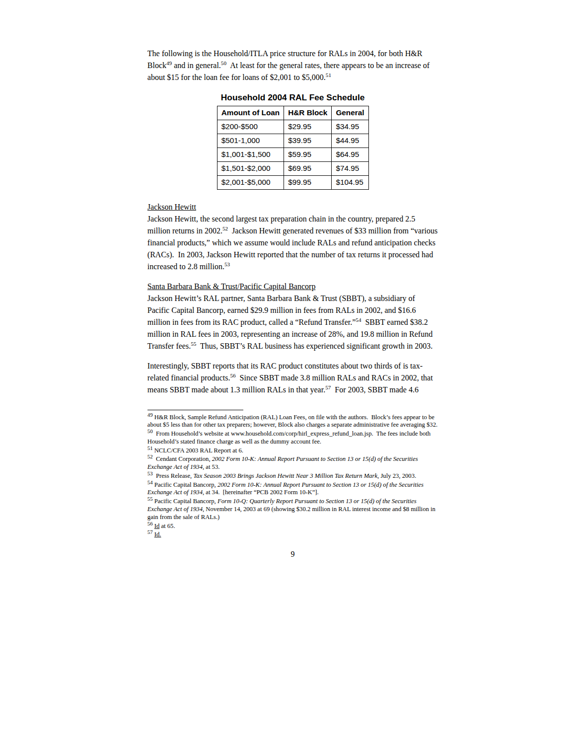The following is the Household/ITLA price structure for RALs in 2004, for both H&R Block49 and in general.50 At least for the general rates, there appears to be an increase of about $15 for the loan fee for loans of $2,001 to $5,000.51
Household 2004 RAL Fee Schedule
| Amount of Loan | H&R Block | General |
| --- | --- | --- |
| $200-$500 | $29.95 | $34.95 |
| $501-1,000 | $39.95 | $44.95 |
| $1,001-$1,500 | $59.95 | $64.95 |
| $1,501-$2,000 | $69.95 | $74.95 |
| $2,001-$5,000 | $99.95 | $104.95 |
Jackson Hewitt
Jackson Hewitt, the second largest tax preparation chain in the country, prepared 2.5 million returns in 2002.52 Jackson Hewitt generated revenues of $33 million from “various financial products,” which we assume would include RALs and refund anticipation checks (RACs). In 2003, Jackson Hewitt reported that the number of tax returns it processed had increased to 2.8 million.53
Santa Barbara Bank & Trust/Pacific Capital Bancorp
Jackson Hewitt’s RAL partner, Santa Barbara Bank & Trust (SBBT), a subsidiary of Pacific Capital Bancorp, earned $29.9 million in fees from RALs in 2002, and $16.6 million in fees from its RAC product, called a “Refund Transfer.”54 SBBT earned $38.2 million in RAL fees in 2003, representing an increase of 28%, and 19.8 million in Refund Transfer fees.55 Thus, SBBT’s RAL business has experienced significant growth in 2003.
Interestingly, SBBT reports that its RAC product constitutes about two thirds of is tax-related financial products.56 Since SBBT made 3.8 million RALs and RACs in 2002, that means SBBT made about 1.3 million RALs in that year.57 For 2003, SBBT made 4.6
49 H&R Block, Sample Refund Anticipation (RAL) Loan Fees, on file with the authors. Block’s fees appear to be about $5 less than for other tax preparers; however, Block also charges a separate administrative fee averaging $32.
50 From Household’s website at www.household.com/corp/hirl_express_refund_loan.jsp. The fees include both Household’s stated finance charge as well as the dummy account fee.
51 NCLC/CFA 2003 RAL Report at 6.
52 Cendant Corporation, 2002 Form 10-K: Annual Report Pursuant to Section 13 or 15(d) of the Securities Exchange Act of 1934, at 53.
53 Press Release, Tax Season 2003 Brings Jackson Hewitt Near 3 Million Tax Return Mark, July 23, 2003.
54 Pacific Capital Bancorp, 2002 Form 10-K: Annual Report Pursuant to Section 13 or 15(d) of the Securities Exchange Act of 1934, at 34. [hereinafter “PCB 2002 Form 10-K”].
55 Pacific Capital Bancorp, Form 10-Q: Quarterly Report Pursuant to Section 13 or 15(d) of the Securities Exchange Act of 1934, November 14, 2003 at 69 (showing $30.2 million in RAL interest income and $8 million in gain from the sale of RALs.)
56 Id at 65.
57 Id.
9